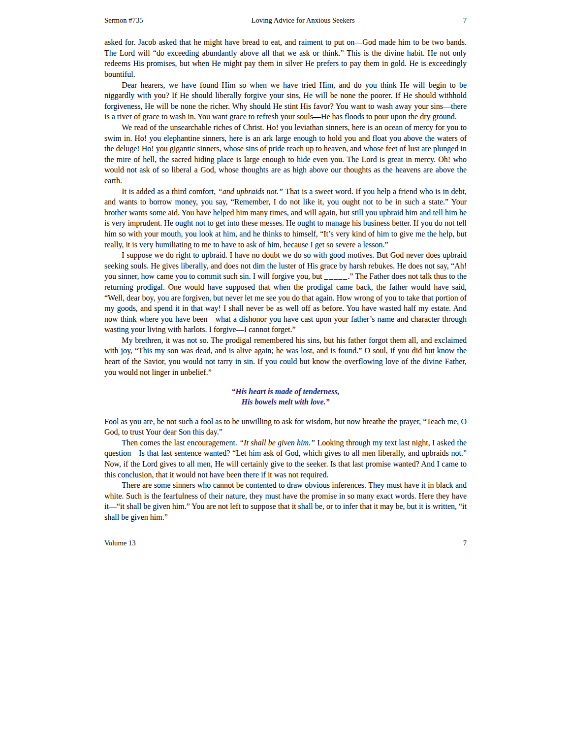Sermon #735 Loving Advice for Anxious Seekers 7
asked for. Jacob asked that he might have bread to eat, and raiment to put on—God made him to be two bands. The Lord will “do exceeding abundantly above all that we ask or think.” This is the divine habit. He not only redeems His promises, but when He might pay them in silver He prefers to pay them in gold. He is exceedingly bountiful.
Dear hearers, we have found Him so when we have tried Him, and do you think He will begin to be niggardly with you? If He should liberally forgive your sins, He will be none the poorer. If He should withhold forgiveness, He will be none the richer. Why should He stint His favor? You want to wash away your sins—there is a river of grace to wash in. You want grace to refresh your souls—He has floods to pour upon the dry ground.
We read of the unsearchable riches of Christ. Ho! you leviathan sinners, here is an ocean of mercy for you to swim in. Ho! you elephantine sinners, here is an ark large enough to hold you and float you above the waters of the deluge! Ho! you gigantic sinners, whose sins of pride reach up to heaven, and whose feet of lust are plunged in the mire of hell, the sacred hiding place is large enough to hide even you. The Lord is great in mercy. Oh! who would not ask of so liberal a God, whose thoughts are as high above our thoughts as the heavens are above the earth.
It is added as a third comfort, “and upbraids not.” That is a sweet word. If you help a friend who is in debt, and wants to borrow money, you say, “Remember, I do not like it, you ought not to be in such a state.” Your brother wants some aid. You have helped him many times, and will again, but still you upbraid him and tell him he is very imprudent. He ought not to get into these messes. He ought to manage his business better. If you do not tell him so with your mouth, you look at him, and he thinks to himself, “It’s very kind of him to give me the help, but really, it is very humiliating to me to have to ask of him, because I get so severe a lesson.”
I suppose we do right to upbraid. I have no doubt we do so with good motives. But God never does upbraid seeking souls. He gives liberally, and does not dim the luster of His grace by harsh rebukes. He does not say, “Ah! you sinner, how came you to commit such sin. I will forgive you, but _____.” The Father does not talk thus to the returning prodigal. One would have supposed that when the prodigal came back, the father would have said, “Well, dear boy, you are forgiven, but never let me see you do that again. How wrong of you to take that portion of my goods, and spend it in that way! I shall never be as well off as before. You have wasted half my estate. And now think where you have been—what a dishonor you have cast upon your father’s name and character through wasting your living with harlots. I forgive—I cannot forget.”
My brethren, it was not so. The prodigal remembered his sins, but his father forgot them all, and exclaimed with joy, “This my son was dead, and is alive again; he was lost, and is found.” O soul, if you did but know the heart of the Savior, you would not tarry in sin. If you could but know the overflowing love of the divine Father, you would not linger in unbelief.”
“His heart is made of tenderness,
His bowels melt with love.”
Fool as you are, be not such a fool as to be unwilling to ask for wisdom, but now breathe the prayer, “Teach me, O God, to trust Your dear Son this day.”
Then comes the last encouragement. “It shall be given him.” Looking through my text last night, I asked the question—Is that last sentence wanted? “Let him ask of God, which gives to all men liberally, and upbraids not.” Now, if the Lord gives to all men, He will certainly give to the seeker. Is that last promise wanted? And I came to this conclusion, that it would not have been there if it was not required.
There are some sinners who cannot be contented to draw obvious inferences. They must have it in black and white. Such is the fearfulness of their nature, they must have the promise in so many exact words. Here they have it—“it shall be given him.” You are not left to suppose that it shall be, or to infer that it may be, but it is written, “it shall be given him.”
Volume 13 7